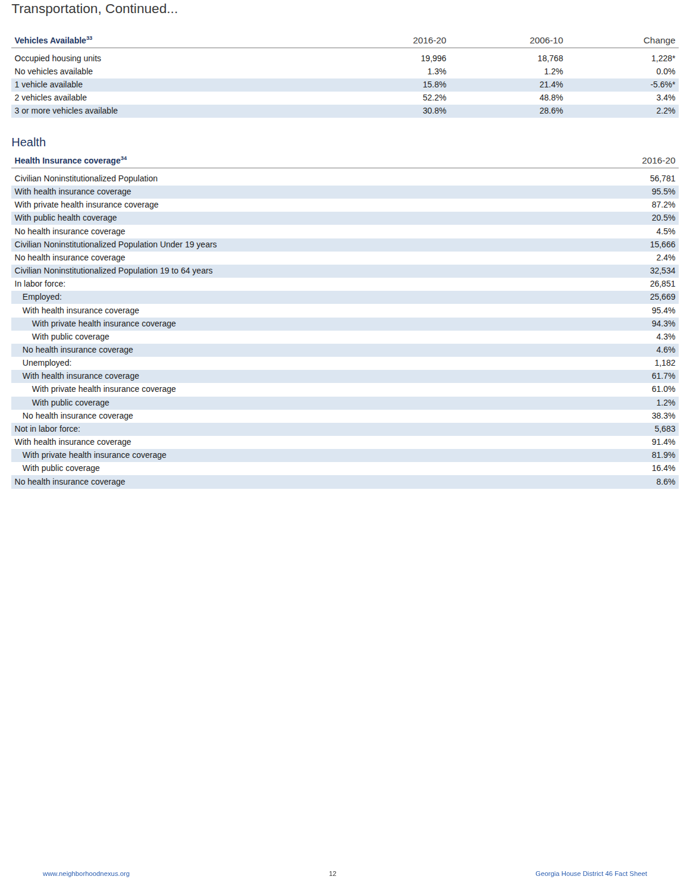Transportation, Continued...
Vehicles Available
| Vehicles Available 33 | 2016-20 | 2006-10 | Change |
| --- | --- | --- | --- |
| Occupied housing units | 19,996 | 18,768 | 1,228* |
| No vehicles available | 1.3% | 1.2% | 0.0% |
| 1 vehicle available | 15.8% | 21.4% | -5.6%* |
| 2 vehicles available | 52.2% | 48.8% | 3.4% |
| 3 or more vehicles available | 30.8% | 28.6% | 2.2% |
Health
Health Insurance coverage
| Health Insurance coverage 34 | 2016-20 |
| --- | --- |
| Civilian Noninstitutionalized Population | 56,781 |
| With health insurance coverage | 95.5% |
| With private health insurance coverage | 87.2% |
| With public health coverage | 20.5% |
| No health insurance coverage | 4.5% |
| Civilian Noninstitutionalized Population Under 19 years | 15,666 |
| No health insurance coverage | 2.4% |
| Civilian Noninstitutionalized Population 19 to 64 years | 32,534 |
| In labor force: | 26,851 |
| Employed: | 25,669 |
| With health insurance coverage | 95.4% |
| With private health insurance coverage | 94.3% |
| With public coverage | 4.3% |
| No health insurance coverage | 4.6% |
| Unemployed: | 1,182 |
| With health insurance coverage | 61.7% |
| With private health insurance coverage | 61.0% |
| With public coverage | 1.2% |
| No health insurance coverage | 38.3% |
| Not in labor force: | 5,683 |
| With health insurance coverage | 91.4% |
| With private health insurance coverage | 81.9% |
| With public coverage | 16.4% |
| No health insurance coverage | 8.6% |
www.neighborhoodnexus.org 12 Georgia House District 46 Fact Sheet